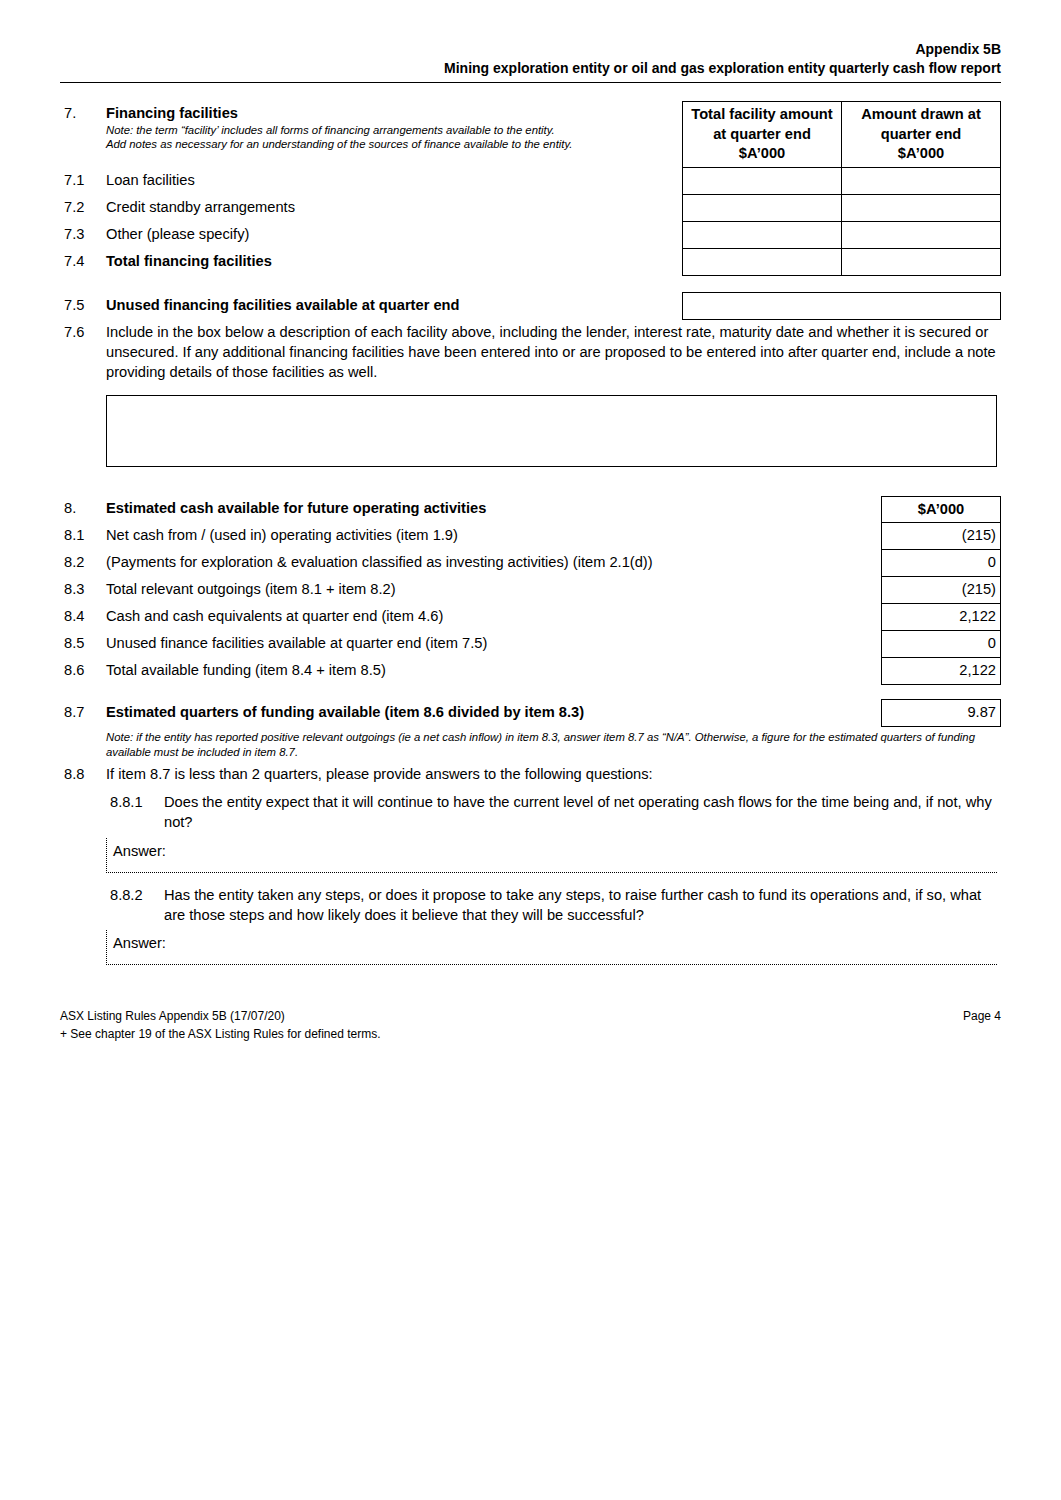Appendix 5B
Mining exploration entity or oil and gas exploration entity quarterly cash flow report
| 7. | Financing facilities Note: the term “facility’ includes all forms of financing arrangements available to the entity. Add notes as necessary for an understanding of the sources of finance available to the entity. | Total facility amount at quarter end $A’000 | Amount drawn at quarter end $A’000 |
| 7.1 | Loan facilities | | |
| 7.2 | Credit standby arrangements | | |
| 7.3 | Other (please specify) | | |
| 7.4 | Total financing facilities | | |
| 7.5 | Unused financing facilities available at quarter end | |
| 7.6 | Include in the box below a description of each facility above, including the lender, interest rate, maturity date and whether it is secured or unsecured. If any additional financing facilities have been entered into or are proposed to be entered into after quarter end, include a note providing details of those facilities as well. |
| 8. | Estimated cash available for future operating activities | $A’000 |
| 8.1 | Net cash from / (used in) operating activities (item 1.9) | (215) |
| 8.2 | (Payments for exploration & evaluation classified as investing activities) (item 2.1(d)) | 0 |
| 8.3 | Total relevant outgoings (item 8.1 + item 8.2) | (215) |
| 8.4 | Cash and cash equivalents at quarter end (item 4.6) | 2,122 |
| 8.5 | Unused finance facilities available at quarter end (item 7.5) | 0 |
| 8.6 | Total available funding (item 8.4 + item 8.5) | 2,122 |
| 8.7 | Estimated quarters of funding available (item 8.6 divided by item 8.3) | 9.87 |
| | Note: if the entity has reported positive relevant outgoings (ie a net cash inflow) in item 8.3, answer item 8.7 as “N/A”. Otherwise, a figure for the estimated quarters of funding available must be included in item 8.7. |
| 8.8 | If item 8.7 is less than 2 quarters, please provide answers to the following questions: |
| | / 8.8.1 / Does the entity expect that it will continue to have the current level of net operating cash flows for the time being and, if not, why not? / Answer: / 8.8.2 / Has the entity taken any steps, or does it propose to take any steps, to raise further cash to fund its operations and, if so, what are those steps and how likely does it believe that they will be successful? / Answer: |
ASX Listing Rules Appendix 5B (17/07/20)
Page 4
+ See chapter 19 of the ASX Listing Rules for defined terms.